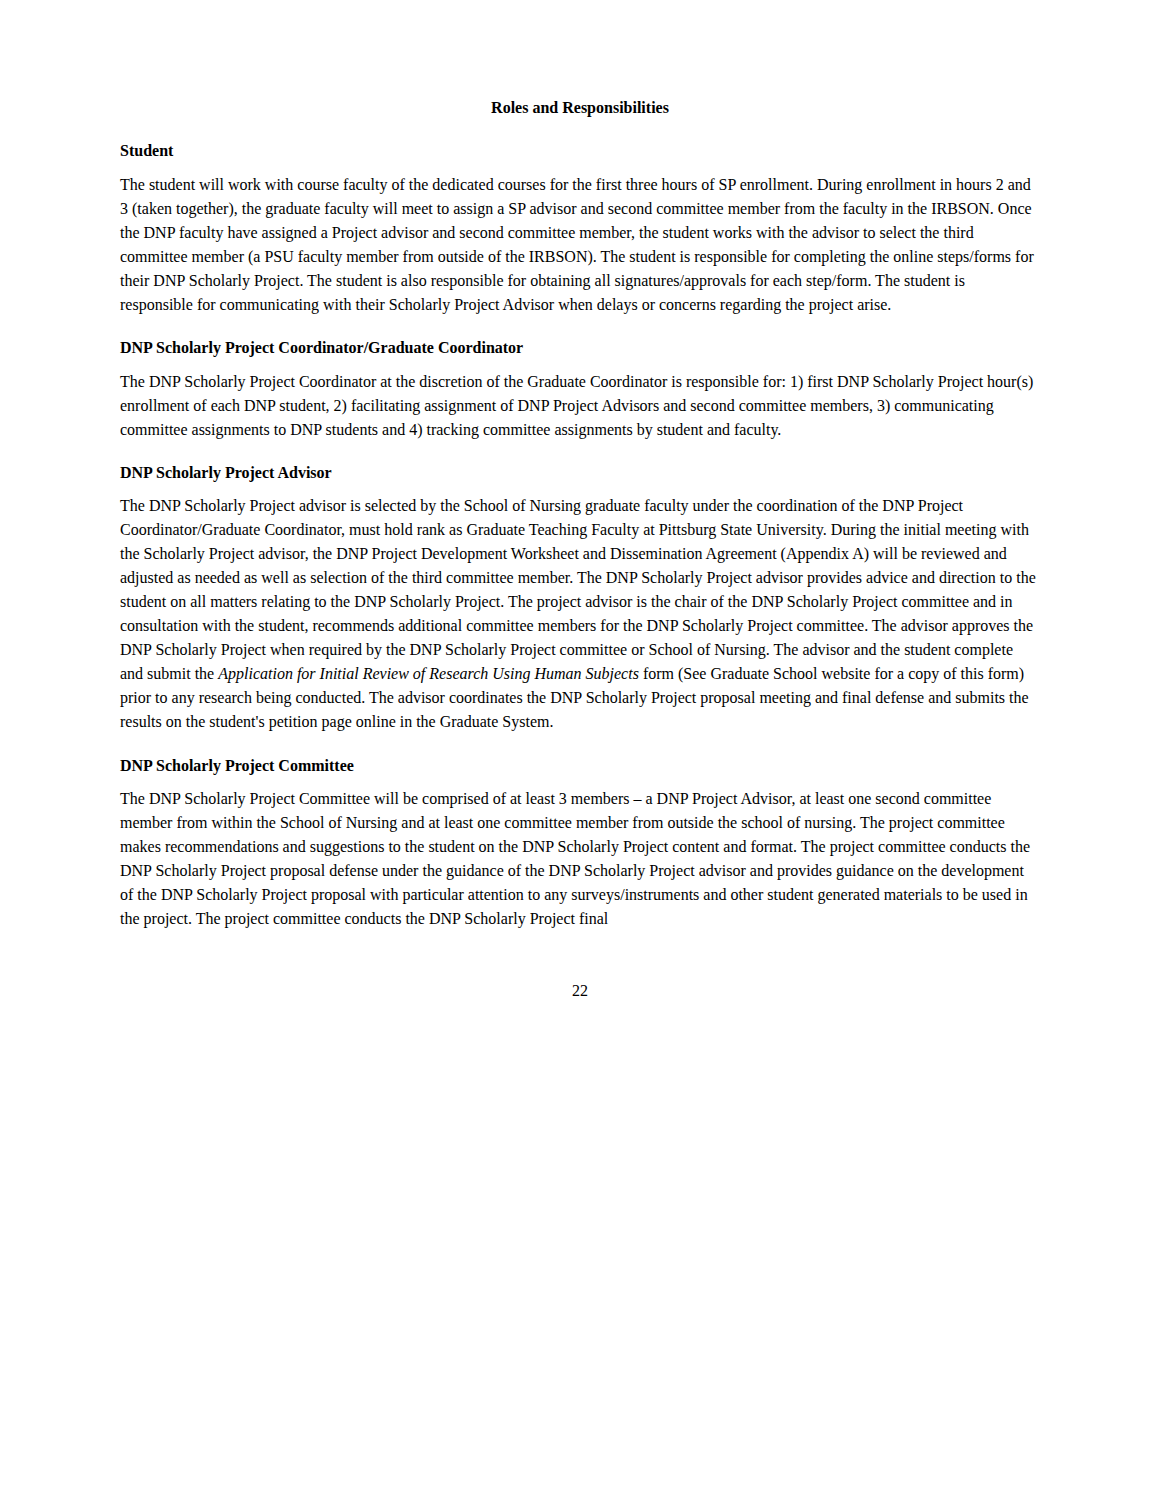Roles and Responsibilities
Student
The student will work with course faculty of the dedicated courses for the first three hours of SP enrollment. During enrollment in hours 2 and 3 (taken together), the graduate faculty will meet to assign a SP advisor and second committee member from the faculty in the IRBSON. Once the DNP faculty have assigned a Project advisor and second committee member, the student works with the advisor to select the third committee member (a PSU faculty member from outside of the IRBSON). The student is responsible for completing the online steps/forms for their DNP Scholarly Project. The student is also responsible for obtaining all signatures/approvals for each step/form. The student is responsible for communicating with their Scholarly Project Advisor when delays or concerns regarding the project arise.
DNP Scholarly Project Coordinator/Graduate Coordinator
The DNP Scholarly Project Coordinator at the discretion of the Graduate Coordinator is responsible for: 1) first DNP Scholarly Project hour(s) enrollment of each DNP student, 2) facilitating assignment of DNP Project Advisors and second committee members, 3) communicating committee assignments to DNP students and 4) tracking committee assignments by student and faculty.
DNP Scholarly Project Advisor
The DNP Scholarly Project advisor is selected by the School of Nursing graduate faculty under the coordination of the DNP Project Coordinator/Graduate Coordinator, must hold rank as Graduate Teaching Faculty at Pittsburg State University. During the initial meeting with the Scholarly Project advisor, the DNP Project Development Worksheet and Dissemination Agreement (Appendix A) will be reviewed and adjusted as needed as well as selection of the third committee member. The DNP Scholarly Project advisor provides advice and direction to the student on all matters relating to the DNP Scholarly Project. The project advisor is the chair of the DNP Scholarly Project committee and in consultation with the student, recommends additional committee members for the DNP Scholarly Project committee. The advisor approves the DNP Scholarly Project when required by the DNP Scholarly Project committee or School of Nursing. The advisor and the student complete and submit the Application for Initial Review of Research Using Human Subjects form (See Graduate School website for a copy of this form) prior to any research being conducted. The advisor coordinates the DNP Scholarly Project proposal meeting and final defense and submits the results on the student's petition page online in the Graduate System.
DNP Scholarly Project Committee
The DNP Scholarly Project Committee will be comprised of at least 3 members – a DNP Project Advisor, at least one second committee member from within the School of Nursing and at least one committee member from outside the school of nursing. The project committee makes recommendations and suggestions to the student on the DNP Scholarly Project content and format. The project committee conducts the DNP Scholarly Project proposal defense under the guidance of the DNP Scholarly Project advisor and provides guidance on the development of the DNP Scholarly Project proposal with particular attention to any surveys/instruments and other student generated materials to be used in the project. The project committee conducts the DNP Scholarly Project final
22